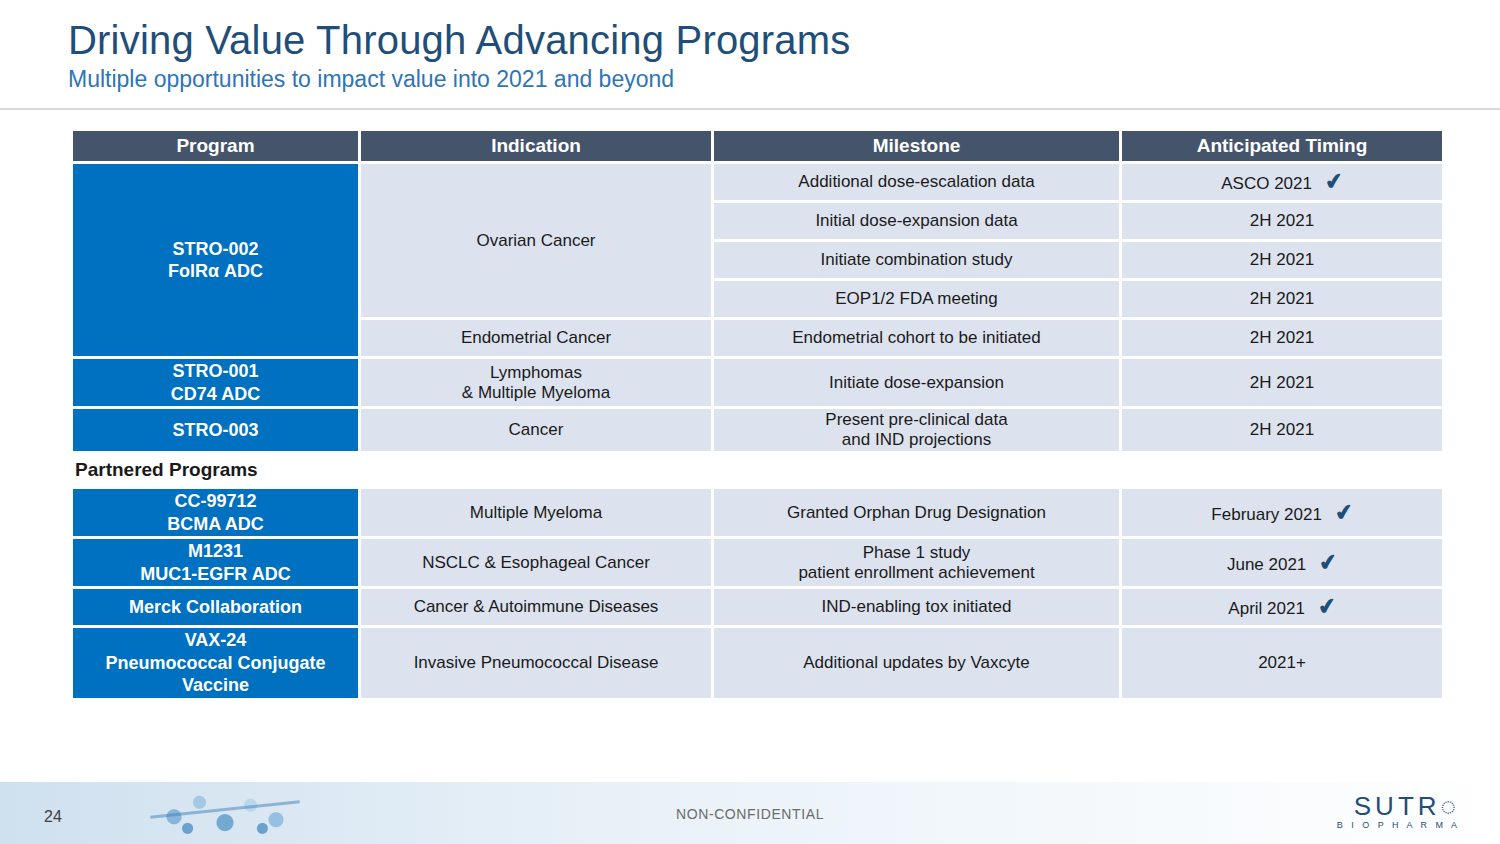Driving Value Through Advancing Programs
Multiple opportunities to impact value into 2021 and beyond
| Program | Indication | Milestone | Anticipated Timing |
| --- | --- | --- | --- |
| STRO-002 FolRα ADC | Ovarian Cancer | Additional dose-escalation data | ASCO 2021 ✔ |
| Initial dose-expansion data | 2H 2021 |
| Initiate combination study | 2H 2021 |
| EOP1/2 FDA meeting | 2H 2021 |
| Endometrial Cancer | Endometrial cohort to be initiated | 2H 2021 |
| STRO-001 CD74 ADC | Lymphomas & Multiple Myeloma | Initiate dose-expansion | 2H 2021 |
| STRO-003 | Cancer | Present pre-clinical data and IND projections | 2H 2021 |
| Partnered Programs |
| CC-99712 BCMA ADC | Multiple Myeloma | Granted Orphan Drug Designation | February 2021 ✔ |
| M1231 MUC1-EGFR ADC | NSCLC & Esophageal Cancer | Phase 1 study patient enrollment achievement | June 2021 ✔ |
| Merck Collaboration | Cancer & Autoimmune Diseases | IND-enabling tox initiated | April 2021 ✔ |
| VAX-24 Pneumococcal Conjugate Vaccine | Invasive Pneumococcal Disease | Additional updates by Vaxcyte | 2021+ |
24
NON-CONFIDENTIAL
SUTR◌
B I O P H A R M A